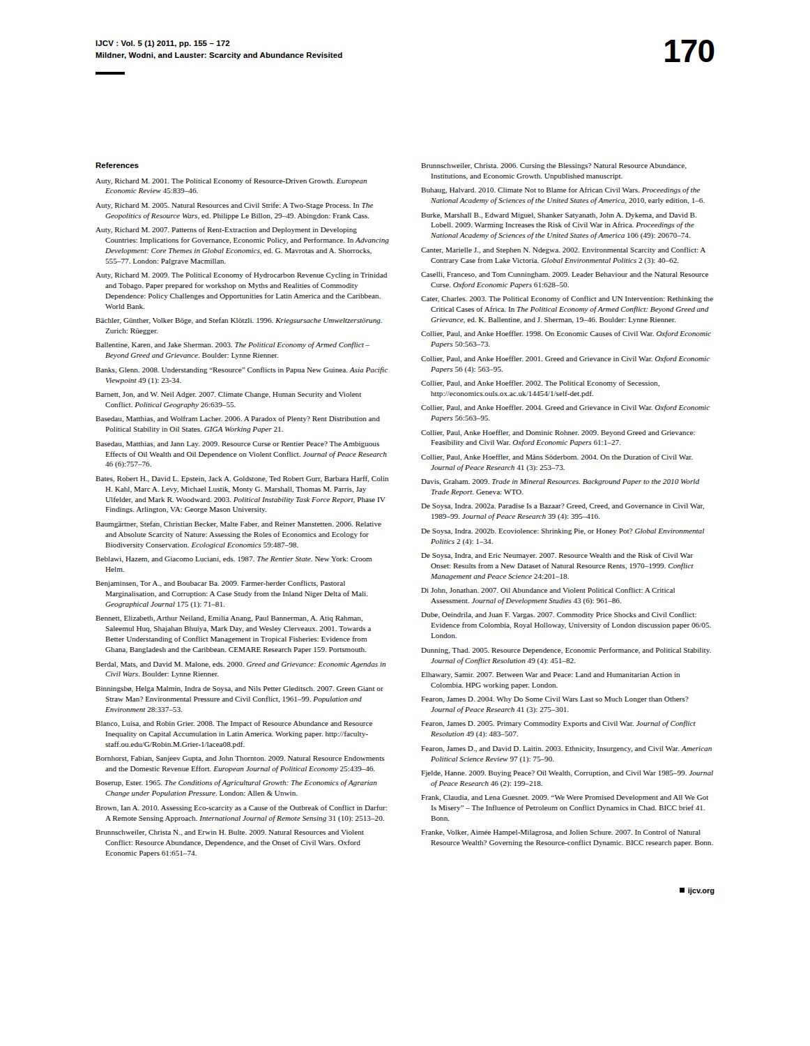IJCV : Vol. 5 (1) 2011, pp. 155 – 172
Mildner, Wodni, and Lauster: Scarcity and Abundance Revisited
170
References
Auty, Richard M. 2001. The Political Economy of Resource-Driven Growth. European Economic Review 45:839–46.
Auty, Richard M. 2005. Natural Resources and Civil Strife: A Two-Stage Process. In The Geopolitics of Resource Wars, ed. Philippe Le Billon, 29–49. Abingdon: Frank Cass.
Auty, Richard M. 2007. Patterns of Rent-Extraction and Deployment in Developing Countries: Implications for Governance, Economic Policy, and Performance. In Advancing Development: Core Themes in Global Economics, ed. G. Mavrotas and A. Shorrocks, 555–77. London: Palgrave Macmillan.
Auty, Richard M. 2009. The Political Economy of Hydrocarbon Revenue Cycling in Trinidad and Tobago. Paper prepared for workshop on Myths and Realities of Commodity Dependence: Policy Challenges and Opportunities for Latin America and the Caribbean. World Bank.
Bächler, Günther, Volker Böge, and Stefan Klötzli. 1996. Kriegsursache Umweltzerstörung. Zurich: Rüegger.
Ballentine, Karen, and Jake Sherman. 2003. The Political Economy of Armed Conflict – Beyond Greed and Grievance. Boulder: Lynne Rienner.
Banks, Glenn. 2008. Understanding “Resource” Conflicts in Papua New Guinea. Asia Pacific Viewpoint 49 (1): 23-34.
Barnett, Jon, and W. Neil Adger. 2007. Climate Change, Human Security and Violent Conflict. Political Geography 26:639–55.
Basedau, Matthias, and Wolfram Lacher. 2006. A Paradox of Plenty? Rent Distribution and Political Stability in Oil States. GIGA Working Paper 21.
Basedau, Matthias, and Jann Lay. 2009. Resource Curse or Rentier Peace? The Ambiguous Effects of Oil Wealth and Oil Dependence on Violent Conflict. Journal of Peace Research 46 (6):757–76.
Bates, Robert H., David L. Epstein, Jack A. Goldstone, Ted Robert Gurr, Barbara Harff, Colin H. Kahl, Marc A. Levy, Michael Lustik, Monty G. Marshall, Thomas M. Parris, Jay Ulfelder, and Mark R. Woodward. 2003. Political Instability Task Force Report, Phase IV Findings. Arlington, VA: George Mason University.
Baumgärtner, Stefan, Christian Becker, Malte Faber, and Reiner Manstetten. 2006. Relative and Absolute Scarcity of Nature: Assessing the Roles of Economics and Ecology for Biodiversity Conservation. Ecological Economics 59:487–98.
Beblawi, Hazem, and Giacomo Luciani, eds. 1987. The Rentier State. New York: Croom Helm.
Benjaminsen, Tor A., and Boubacar Ba. 2009. Farmer-herder Conflicts, Pastoral Marginalisation, and Corruption: A Case Study from the Inland Niger Delta of Mali. Geographical Journal 175 (1): 71–81.
Bennett, Elizabeth, Arthur Neiland, Emilia Anang, Paul Bannerman, A. Atiq Rahman, Saleemul Huq, Shajahan Bhuiya, Mark Day, and Wesley Clerveaux. 2001. Towards a Better Understanding of Conflict Management in Tropical Fisheries: Evidence from Ghana, Bangladesh and the Caribbean. CEMARE Research Paper 159. Portsmouth.
Berdal, Mats, and David M. Malone, eds. 2000. Greed and Grievance: Economic Agendas in Civil Wars. Boulder: Lynne Rienner.
Binningsbø, Helga Malmin, Indra de Soysa, and Nils Petter Gleditsch. 2007. Green Giant or Straw Man? Environmental Pressure and Civil Conflict, 1961–99. Population and Environment 28:337–53.
Blanco, Luisa, and Robin Grier. 2008. The Impact of Resource Abundance and Resource Inequality on Capital Accumulation in Latin America. Working paper. http://faculty-staff.ou.edu/G/Robin.M.Grier-1/lacea08.pdf.
Bornhorst, Fabian, Sanjeev Gupta, and John Thornton. 2009. Natural Resource Endowments and the Domestic Revenue Effort. European Journal of Political Economy 25:439–46.
Boserup, Ester. 1965. The Conditions of Agricultural Growth: The Economics of Agrarian Change under Population Pressure. London: Allen & Unwin.
Brown, Ian A. 2010. Assessing Eco-scarcity as a Cause of the Outbreak of Conflict in Darfur: A Remote Sensing Approach. International Journal of Remote Sensing 31 (10): 2513–20.
Brunnschweiler, Christa N., and Erwin H. Bulte. 2009. Natural Resources and Violent Conflict: Resource Abundance, Dependence, and the Onset of Civil Wars. Oxford Economic Papers 61:651–74.
Brunnschweiler, Christa. 2006. Cursing the Blessings? Natural Resource Abundance, Institutions, and Economic Growth. Unpublished manuscript.
Buhaug, Halvard. 2010. Climate Not to Blame for African Civil Wars. Proceedings of the National Academy of Sciences of the United States of America, 2010, early edition, 1–6.
Burke, Marshall B., Edward Miguel, Shanker Satyanath, John A. Dykema, and David B. Lobell. 2009. Warming Increases the Risk of Civil War in Africa. Proceedings of the National Academy of Sciences of the United States of America 106 (49): 20670–74.
Canter, Marielle J., and Stephen N. Ndegwa. 2002. Environmental Scarcity and Conflict: A Contrary Case from Lake Victoria. Global Environmental Politics 2 (3): 40–62.
Caselli, Franceso, and Tom Cunningham. 2009. Leader Behaviour and the Natural Resource Curse. Oxford Economic Papers 61:628–50.
Cater, Charles. 2003. The Political Economy of Conflict and UN Intervention: Rethinking the Critical Cases of Africa. In The Political Economy of Armed Conflict: Beyond Greed and Grievance, ed. K. Ballentine, and J. Sherman, 19–46. Boulder: Lynne Rienner.
Collier, Paul, and Anke Hoeffler. 1998. On Economic Causes of Civil War. Oxford Economic Papers 50:563–73.
Collier, Paul, and Anke Hoeffler. 2001. Greed and Grievance in Civil War. Oxford Economic Papers 56 (4): 563–95.
Collier, Paul, and Anke Hoeffler. 2002. The Political Economy of Secession, http://economics.ouls.ox.ac.uk/14454/1/self-det.pdf.
Collier, Paul, and Anke Hoeffler. 2004. Greed and Grievance in Civil War. Oxford Economic Papers 56:563–95.
Collier, Paul, Anke Hoeffler, and Dominic Rohner. 2009. Beyond Greed and Grievance: Feasibility and Civil War. Oxford Economic Papers 61:1–27.
Collier, Paul, Anke Hoeffler, and Måns Söderbom. 2004. On the Duration of Civil War. Journal of Peace Research 41 (3): 253–73.
Davis, Graham. 2009. Trade in Mineral Resources. Background Paper to the 2010 World Trade Report. Geneva: WTO.
De Soysa, Indra. 2002a. Paradise Is a Bazaar? Greed, Creed, and Governance in Civil War, 1989–99. Journal of Peace Research 39 (4): 395–416.
De Soysa, Indra. 2002b. Ecoviolence: Shrinking Pie, or Honey Pot? Global Environmental Politics 2 (4): 1–34.
De Soysa, Indra, and Eric Neumayer. 2007. Resource Wealth and the Risk of Civil War Onset: Results from a New Dataset of Natural Resource Rents, 1970–1999. Conflict Management and Peace Science 24:201–18.
Di John, Jonathan. 2007. Oil Abundance and Violent Political Conflict: A Critical Assessment. Journal of Development Studies 43 (6): 961–86.
Dube, Oeindrila, and Juan F. Vargas. 2007. Commodity Price Shocks and Civil Conflict: Evidence from Colombia, Royal Holloway, University of London discussion paper 06/05. London.
Dunning, Thad. 2005. Resource Dependence, Economic Performance, and Political Stability. Journal of Conflict Resolution 49 (4): 451–82.
Elhawary, Samir. 2007. Between War and Peace: Land and Humanitarian Action in Colombia. HPG working paper. London.
Fearon, James D. 2004. Why Do Some Civil Wars Last so Much Longer than Others? Journal of Peace Research 41 (3): 275–301.
Fearon, James D. 2005. Primary Commodity Exports and Civil War. Journal of Conflict Resolution 49 (4): 483–507.
Fearon, James D., and David D. Laitin. 2003. Ethnicity, Insurgency, and Civil War. American Political Science Review 97 (1): 75–90.
Fjelde, Hanne. 2009. Buying Peace? Oil Wealth, Corruption, and Civil War 1985–99. Journal of Peace Research 46 (2): 199–218.
Frank, Claudia, and Lena Guesnet. 2009. “We Were Promised Development and All We Got Is Misery” – The Influence of Petroleum on Conflict Dynamics in Chad. BICC brief 41. Bonn.
Franke, Volker, Aimée Hampel-Milagrosa, and Jolien Schure. 2007. In Control of Natural Resource Wealth? Governing the Resource-conflict Dynamic. BICC research paper. Bonn.
ijcv.org